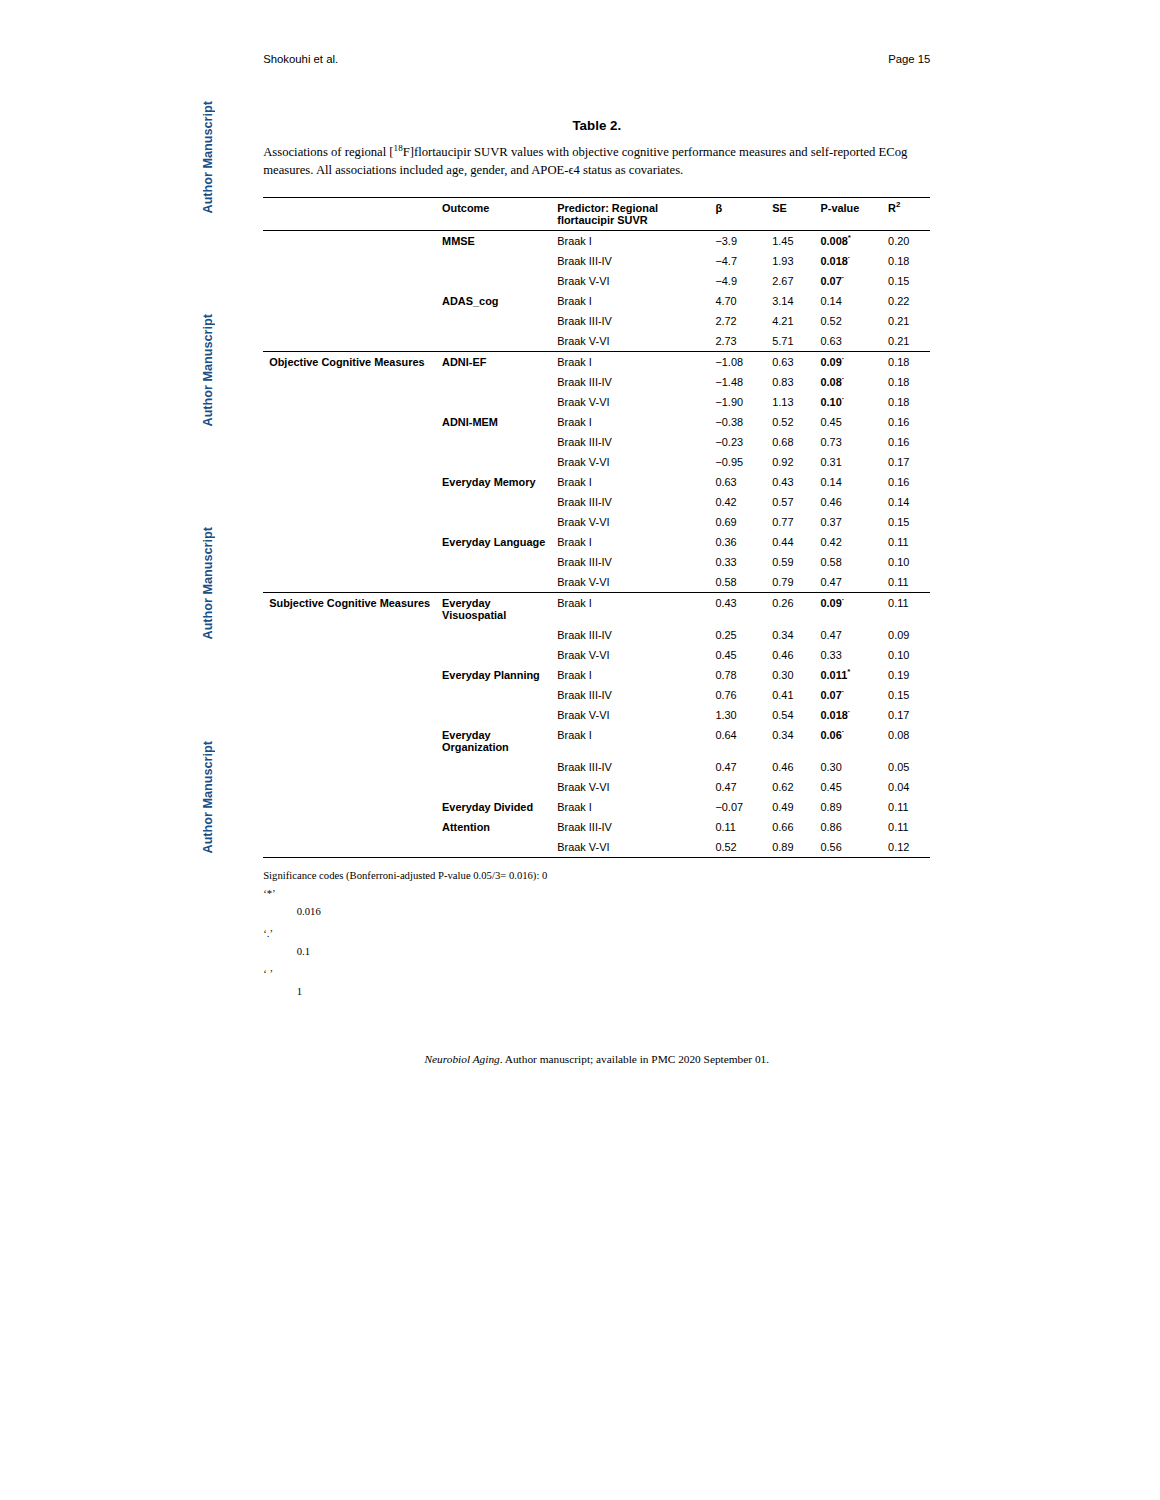Author Manuscript Author Manuscript Author Manuscript Author Manuscript
Shokouhi et al.
Page 15
Table 2.
Associations of regional [18F]flortaucipir SUVR values with objective cognitive performance measures and self-reported ECog measures. All associations included age, gender, and APOE-ϵ4 status as covariates.
| | Outcome | Predictor: Regional flortaucipir SUVR | β | SE | P-value | R 2 |
| --- | --- | --- | --- | --- | --- | --- |
| | MMSE | Braak I | −3.9 | 1.45 | 0.008 * | 0.20 |
| | | Braak III-IV | −4.7 | 1.93 | 0.018 · | 0.18 |
| | | Braak V-VI | −4.9 | 2.67 | 0.07 · | 0.15 |
| | ADAS_cog | Braak I | 4.70 | 3.14 | 0.14 | 0.22 |
| | | Braak III-IV | 2.72 | 4.21 | 0.52 | 0.21 |
| | | Braak V-VI | 2.73 | 5.71 | 0.63 | 0.21 |
| Objective Cognitive Measures | ADNI-EF | Braak I | −1.08 | 0.63 | 0.09 · | 0.18 |
| | | Braak III-IV | −1.48 | 0.83 | 0.08 · | 0.18 |
| | | Braak V-VI | −1.90 | 1.13 | 0.10 · | 0.18 |
| | ADNI-MEM | Braak I | −0.38 | 0.52 | 0.45 | 0.16 |
| | | Braak III-IV | −0.23 | 0.68 | 0.73 | 0.16 |
| | | Braak V-VI | −0.95 | 0.92 | 0.31 | 0.17 |
| | Everyday Memory | Braak I | 0.63 | 0.43 | 0.14 | 0.16 |
| | | Braak III-IV | 0.42 | 0.57 | 0.46 | 0.14 |
| | | Braak V-VI | 0.69 | 0.77 | 0.37 | 0.15 |
| | Everyday Language | Braak I | 0.36 | 0.44 | 0.42 | 0.11 |
| | | Braak III-IV | 0.33 | 0.59 | 0.58 | 0.10 |
| | | Braak V-VI | 0.58 | 0.79 | 0.47 | 0.11 |
| Subjective Cognitive Measures | Everyday Visuospatial | Braak I | 0.43 | 0.26 | 0.09 · | 0.11 |
| | | Braak III-IV | 0.25 | 0.34 | 0.47 | 0.09 |
| | | Braak V-VI | 0.45 | 0.46 | 0.33 | 0.10 |
| | Everyday Planning | Braak I | 0.78 | 0.30 | 0.011 * | 0.19 |
| | | Braak III-IV | 0.76 | 0.41 | 0.07 · | 0.15 |
| | | Braak V-VI | 1.30 | 0.54 | 0.018 · | 0.17 |
| | Everyday Organization | Braak I | 0.64 | 0.34 | 0.06 · | 0.08 |
| | | Braak III-IV | 0.47 | 0.46 | 0.30 | 0.05 |
| | | Braak V-VI | 0.47 | 0.62 | 0.45 | 0.04 |
| | Everyday Divided | Braak I | −0.07 | 0.49 | 0.89 | 0.11 |
| | Attention | Braak III-IV | 0.11 | 0.66 | 0.86 | 0.11 |
| | | Braak V-VI | 0.52 | 0.89 | 0.56 | 0.12 |
Significance codes (Bonferroni-adjusted P-value 0.05/3= 0.016): 0
‘*’
0.016
‘.’
0.1
‘ ’
1
Neurobiol Aging. Author manuscript; available in PMC 2020 September 01.